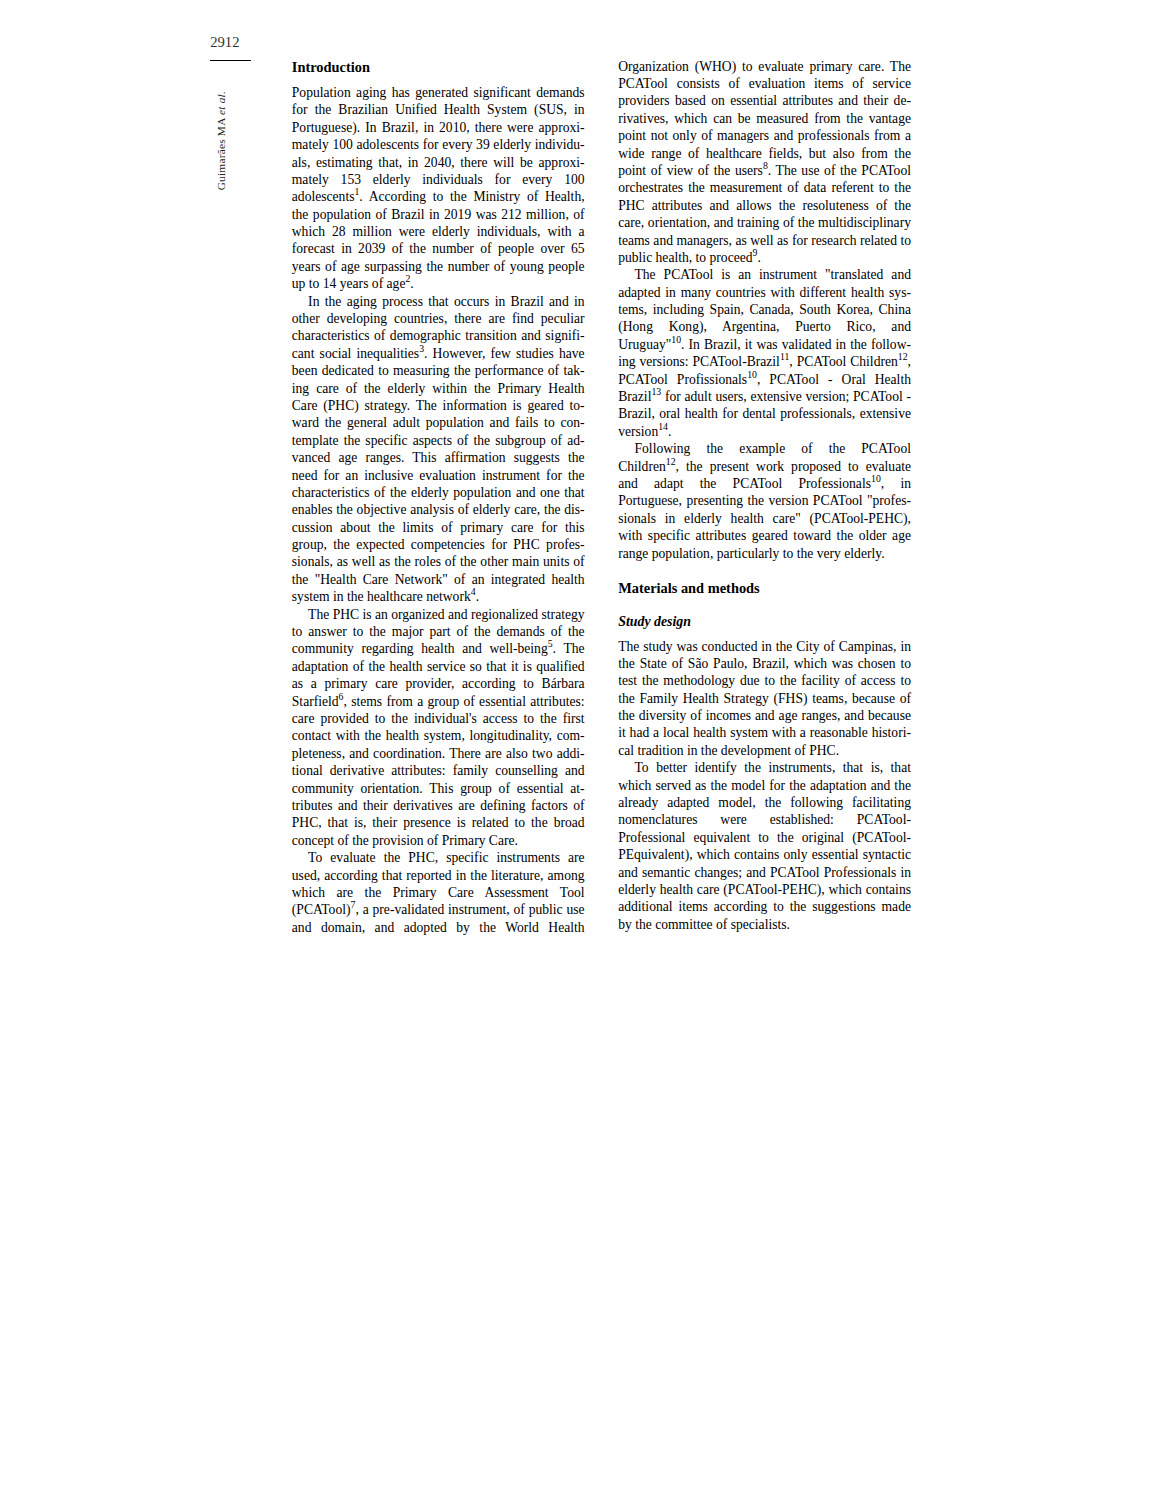2912
Guimarães MA et al.
Introduction
Population aging has generated significant demands for the Brazilian Unified Health System (SUS, in Portuguese). In Brazil, in 2010, there were approximately 100 adolescents for every 39 elderly individuals, estimating that, in 2040, there will be approximately 153 elderly individuals for every 100 adolescents1. According to the Ministry of Health, the population of Brazil in 2019 was 212 million, of which 28 million were elderly individuals, with a forecast in 2039 of the number of people over 65 years of age surpassing the number of young people up to 14 years of age2.
In the aging process that occurs in Brazil and in other developing countries, there are find peculiar characteristics of demographic transition and significant social inequalities3. However, few studies have been dedicated to measuring the performance of taking care of the elderly within the Primary Health Care (PHC) strategy. The information is geared toward the general adult population and fails to contemplate the specific aspects of the subgroup of advanced age ranges. This affirmation suggests the need for an inclusive evaluation instrument for the characteristics of the elderly population and one that enables the objective analysis of elderly care, the discussion about the limits of primary care for this group, the expected competencies for PHC professionals, as well as the roles of the other main units of the "Health Care Network" of an integrated health system in the healthcare network4.
The PHC is an organized and regionalized strategy to answer to the major part of the demands of the community regarding health and well-being5. The adaptation of the health service so that it is qualified as a primary care provider, according to Bárbara Starfield6, stems from a group of essential attributes: care provided to the individual's access to the first contact with the health system, longitudinality, completeness, and coordination. There are also two additional derivative attributes: family counselling and community orientation. This group of essential attributes and their derivatives are defining factors of PHC, that is, their presence is related to the broad concept of the provision of Primary Care.
To evaluate the PHC, specific instruments are used, according that reported in the literature, among which are the Primary Care Assessment Tool (PCATool)7, a pre-validated instrument, of public use and domain, and adopted by the World Health Organization (WHO) to evaluate primary care. The PCATool consists of evaluation items of service providers based on essential attributes and their derivatives, which can be measured from the vantage point not only of managers and professionals from a wide range of healthcare fields, but also from the point of view of the users8. The use of the PCATool orchestrates the measurement of data referent to the PHC attributes and allows the resoluteness of the care, orientation, and training of the multidisciplinary teams and managers, as well as for research related to public health, to proceed9.
The PCATool is an instrument "translated and adapted in many countries with different health systems, including Spain, Canada, South Korea, China (Hong Kong), Argentina, Puerto Rico, and Uruguay"10. In Brazil, it was validated in the following versions: PCATool-Brazil11, PCATool Children12, PCATool Profissionals10, PCATool - Oral Health Brazil13 for adult users, extensive version; PCATool - Brazil, oral health for dental professionals, extensive version14.
Following the example of the PCATool Children12, the present work proposed to evaluate and adapt the PCATool Professionals10, in Portuguese, presenting the version PCATool "professionals in elderly health care" (PCATool-PEHC), with specific attributes geared toward the older age range population, particularly to the very elderly.
Materials and methods
Study design
The study was conducted in the City of Campinas, in the State of São Paulo, Brazil, which was chosen to test the methodology due to the facility of access to the Family Health Strategy (FHS) teams, because of the diversity of incomes and age ranges, and because it had a local health system with a reasonable historical tradition in the development of PHC.
To better identify the instruments, that is, that which served as the model for the adaptation and the already adapted model, the following facilitating nomenclatures were established: PCATool-Professional equivalent to the original (PCATool-PEquivalent), which contains only essential syntactic and semantic changes; and PCATool Professionals in elderly health care (PCATool-PEHC), which contains additional items according to the suggestions made by the committee of specialists.